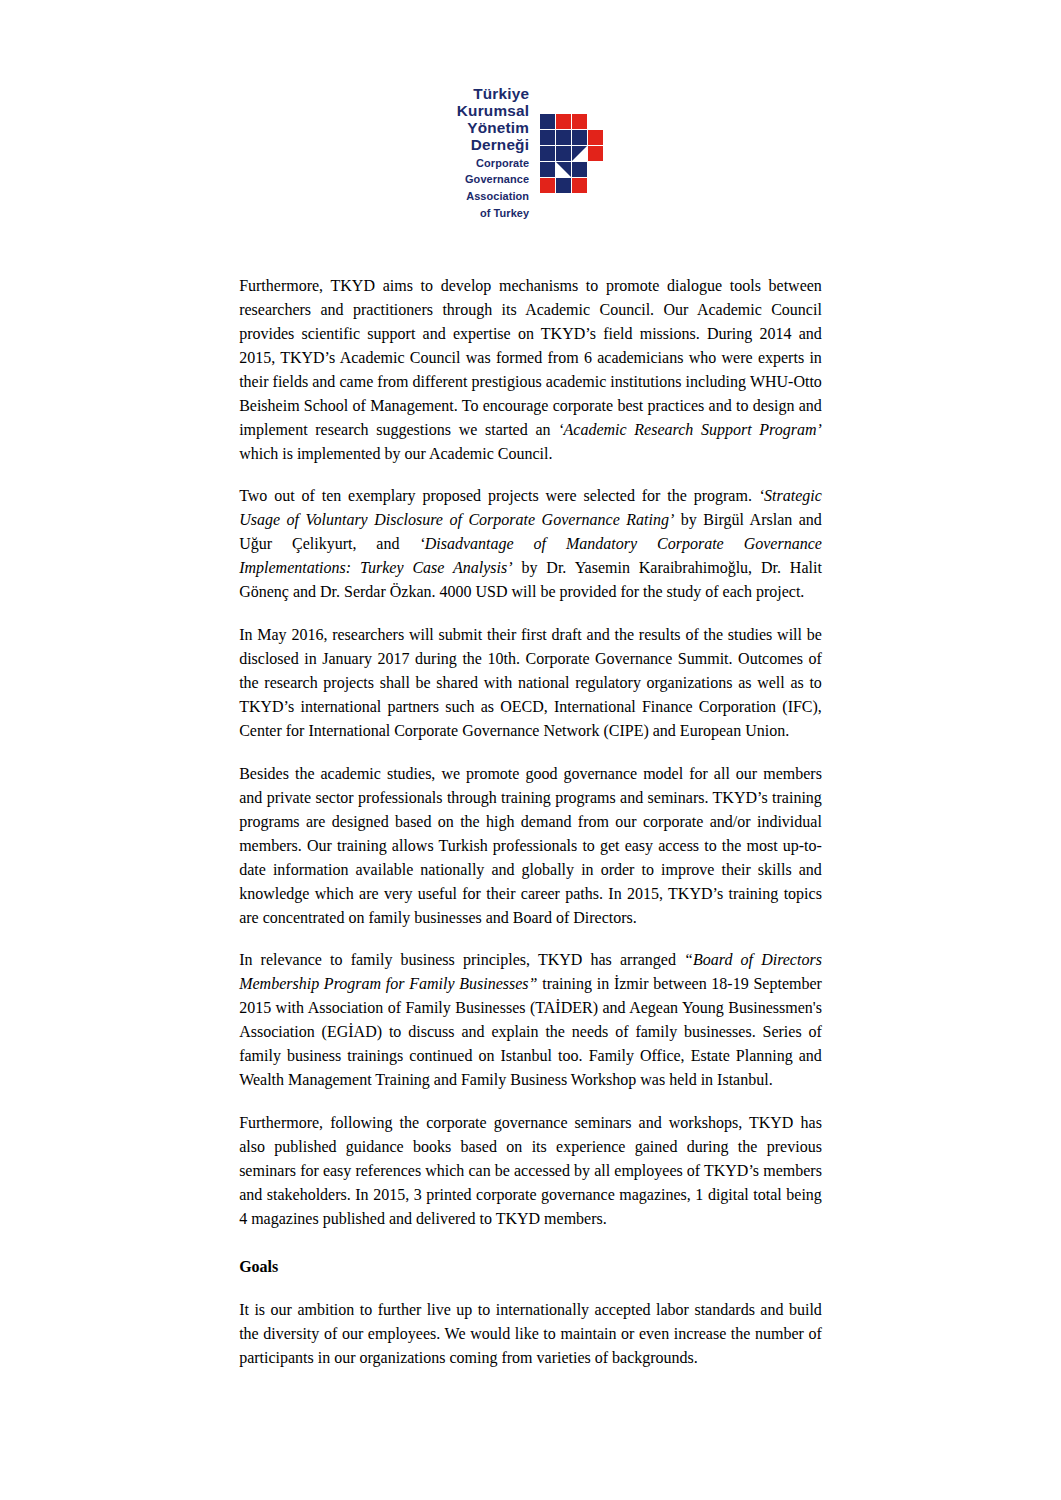Türkiye
Kurumsal
Yönetim
Derneği
Corporate
Governance
Association
of Turkey
Furthermore, TKYD aims to develop mechanisms to promote dialogue tools between researchers and practitioners through its Academic Council. Our Academic Council provides scientific support and expertise on TKYD’s field missions. During 2014 and 2015, TKYD’s Academic Council was formed from 6 academicians who were experts in their fields and came from different prestigious academic institutions including WHU-Otto Beisheim School of Management. To encourage corporate best practices and to design and implement research suggestions we started an ‘Academic Research Support Program’ which is implemented by our Academic Council.
Two out of ten exemplary proposed projects were selected for the program. ‘Strategic Usage of Voluntary Disclosure of Corporate Governance Rating’ by Birgül Arslan and Uğur Çelikyurt, and ‘Disadvantage of Mandatory Corporate Governance Implementations: Turkey Case Analysis’ by Dr. Yasemin Karaibrahimoğlu, Dr. Halit Gönenç and Dr. Serdar Özkan. 4000 USD will be provided for the study of each project.
In May 2016, researchers will submit their first draft and the results of the studies will be disclosed in January 2017 during the 10th. Corporate Governance Summit. Outcomes of the research projects shall be shared with national regulatory organizations as well as to TKYD’s international partners such as OECD, International Finance Corporation (IFC), Center for International Corporate Governance Network (CIPE) and European Union.
Besides the academic studies, we promote good governance model for all our members and private sector professionals through training programs and seminars. TKYD’s training programs are designed based on the high demand from our corporate and/or individual members. Our training allows Turkish professionals to get easy access to the most up-to-date information available nationally and globally in order to improve their skills and knowledge which are very useful for their career paths. In 2015, TKYD’s training topics are concentrated on family businesses and Board of Directors.
In relevance to family business principles, TKYD has arranged “Board of Directors Membership Program for Family Businesses” training in İzmir between 18-19 September 2015 with Association of Family Businesses (TAİDER) and Aegean Young Businessmen's Association (EGİAD) to discuss and explain the needs of family businesses. Series of family business trainings continued on Istanbul too. Family Office, Estate Planning and Wealth Management Training and Family Business Workshop was held in Istanbul.
Furthermore, following the corporate governance seminars and workshops, TKYD has also published guidance books based on its experience gained during the previous seminars for easy references which can be accessed by all employees of TKYD’s members and stakeholders. In 2015, 3 printed corporate governance magazines, 1 digital total being 4 magazines published and delivered to TKYD members.
Goals
It is our ambition to further live up to internationally accepted labor standards and build the diversity of our employees. We would like to maintain or even increase the number of participants in our organizations coming from varieties of backgrounds.